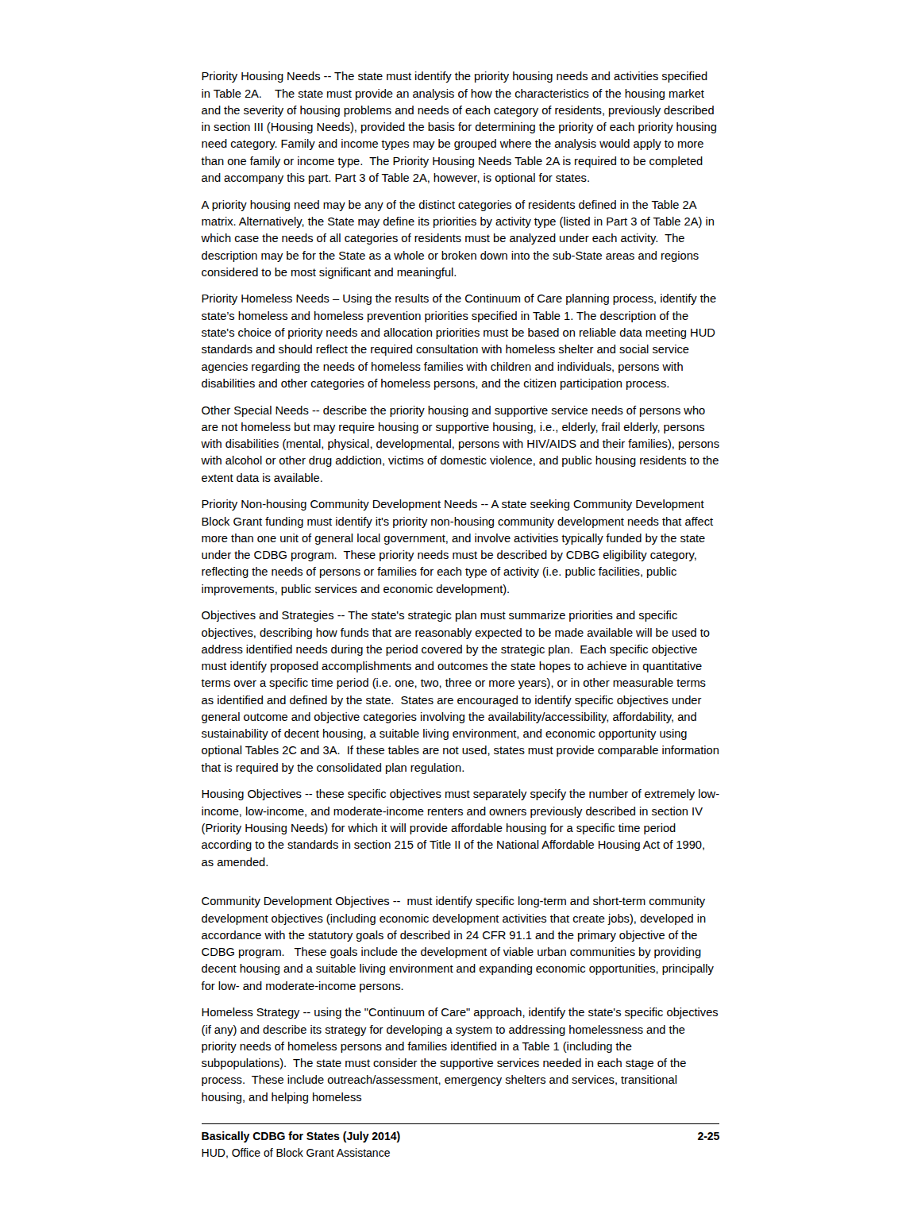Priority Housing Needs -- The state must identify the priority housing needs and activities specified in Table 2A. The state must provide an analysis of how the characteristics of the housing market and the severity of housing problems and needs of each category of residents, previously described in section III (Housing Needs), provided the basis for determining the priority of each priority housing need category. Family and income types may be grouped where the analysis would apply to more than one family or income type. The Priority Housing Needs Table 2A is required to be completed and accompany this part. Part 3 of Table 2A, however, is optional for states.
A priority housing need may be any of the distinct categories of residents defined in the Table 2A matrix. Alternatively, the State may define its priorities by activity type (listed in Part 3 of Table 2A) in which case the needs of all categories of residents must be analyzed under each activity. The description may be for the State as a whole or broken down into the sub-State areas and regions considered to be most significant and meaningful.
Priority Homeless Needs – Using the results of the Continuum of Care planning process, identify the state’s homeless and homeless prevention priorities specified in Table 1. The description of the state's choice of priority needs and allocation priorities must be based on reliable data meeting HUD standards and should reflect the required consultation with homeless shelter and social service agencies regarding the needs of homeless families with children and individuals, persons with disabilities and other categories of homeless persons, and the citizen participation process.
Other Special Needs -- describe the priority housing and supportive service needs of persons who are not homeless but may require housing or supportive housing, i.e., elderly, frail elderly, persons with disabilities (mental, physical, developmental, persons with HIV/AIDS and their families), persons with alcohol or other drug addiction, victims of domestic violence, and public housing residents to the extent data is available.
Priority Non-housing Community Development Needs -- A state seeking Community Development Block Grant funding must identify it's priority non-housing community development needs that affect more than one unit of general local government, and involve activities typically funded by the state under the CDBG program. These priority needs must be described by CDBG eligibility category, reflecting the needs of persons or families for each type of activity (i.e. public facilities, public improvements, public services and economic development).
Objectives and Strategies -- The state's strategic plan must summarize priorities and specific objectives, describing how funds that are reasonably expected to be made available will be used to address identified needs during the period covered by the strategic plan. Each specific objective must identify proposed accomplishments and outcomes the state hopes to achieve in quantitative terms over a specific time period (i.e. one, two, three or more years), or in other measurable terms as identified and defined by the state. States are encouraged to identify specific objectives under general outcome and objective categories involving the availability/accessibility, affordability, and sustainability of decent housing, a suitable living environment, and economic opportunity using optional Tables 2C and 3A. If these tables are not used, states must provide comparable information that is required by the consolidated plan regulation.
Housing Objectives -- these specific objectives must separately specify the number of extremely low-income, low-income, and moderate-income renters and owners previously described in section IV (Priority Housing Needs) for which it will provide affordable housing for a specific time period according to the standards in section 215 of Title II of the National Affordable Housing Act of 1990, as amended.
Community Development Objectives -- must identify specific long-term and short-term community development objectives (including economic development activities that create jobs), developed in accordance with the statutory goals of described in 24 CFR 91.1 and the primary objective of the CDBG program. These goals include the development of viable urban communities by providing decent housing and a suitable living environment and expanding economic opportunities, principally for low- and moderate-income persons.
Homeless Strategy -- using the "Continuum of Care" approach, identify the state's specific objectives (if any) and describe its strategy for developing a system to addressing homelessness and the priority needs of homeless persons and families identified in a Table 1 (including the subpopulations). The state must consider the supportive services needed in each stage of the process. These include outreach/assessment, emergency shelters and services, transitional housing, and helping homeless
| Basically CDBG for States (July 2014) HUD, Office of Block Grant Assistance | 2-25 |